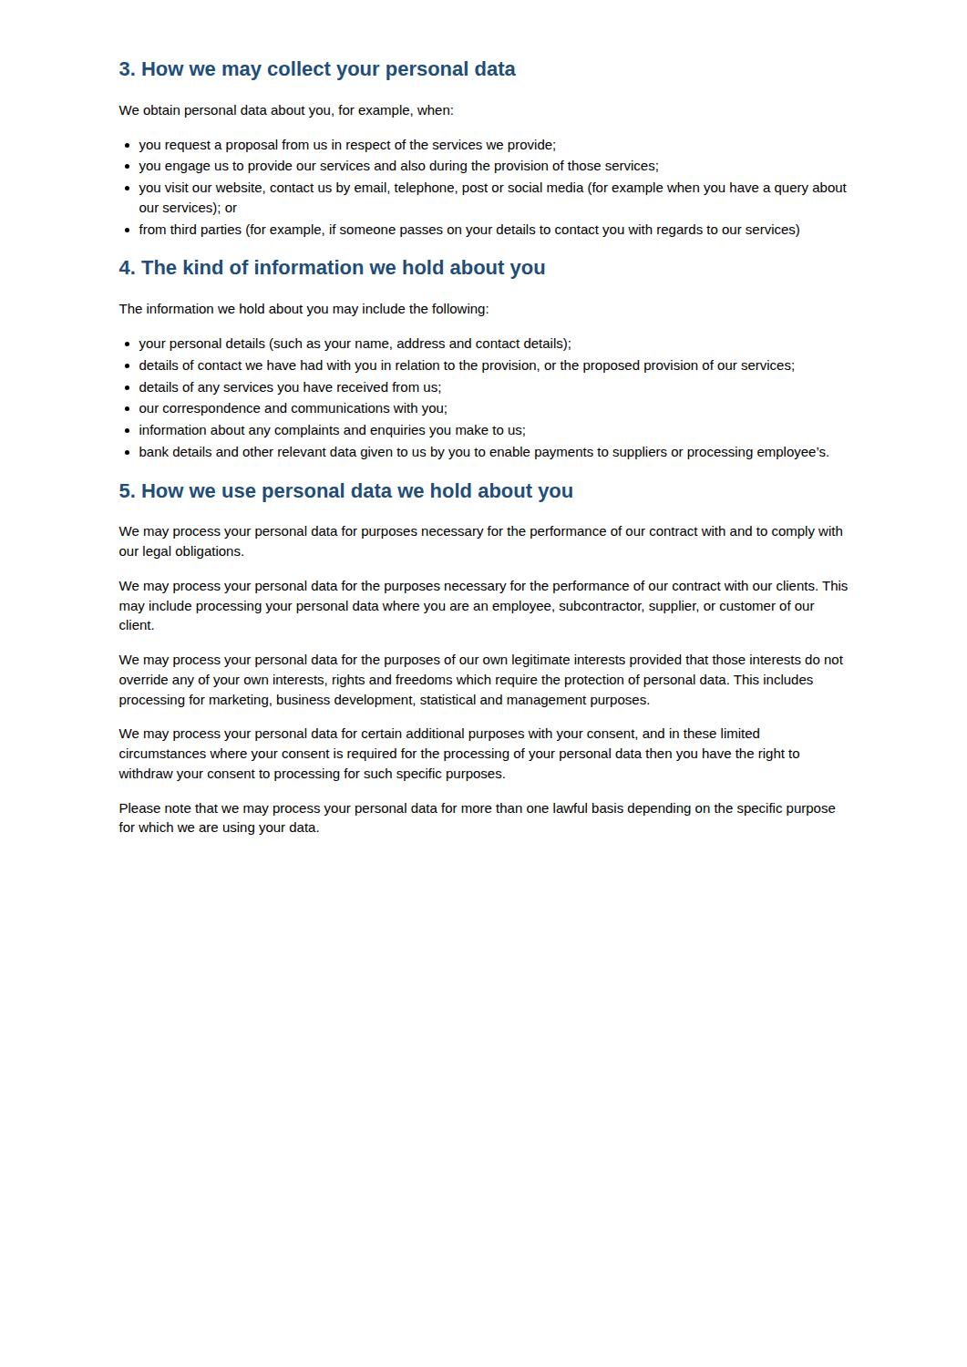3. How we may collect your personal data
We obtain personal data about you, for example, when:
you request a proposal from us in respect of the services we provide;
you engage us to provide our services and also during the provision of those services;
you visit our website, contact us by email, telephone, post or social media (for example when you have a query about our services); or
from third parties (for example, if someone passes on your details to contact you with regards to our services)
4. The kind of information we hold about you
The information we hold about you may include the following:
your personal details (such as your name, address and contact details);
details of contact we have had with you in relation to the provision, or the proposed provision of our services;
details of any services you have received from us;
our correspondence and communications with you;
information about any complaints and enquiries you make to us;
bank details and other relevant data given to us by you to enable payments to suppliers or processing employee’s.
5. How we use personal data we hold about you
We may process your personal data for purposes necessary for the performance of our contract with and to comply with our legal obligations.
We may process your personal data for the purposes necessary for the performance of our contract with our clients. This may include processing your personal data where you are an employee, subcontractor, supplier, or customer of our client.
We may process your personal data for the purposes of our own legitimate interests provided that those interests do not override any of your own interests, rights and freedoms which require the protection of personal data. This includes processing for marketing, business development, statistical and management purposes.
We may process your personal data for certain additional purposes with your consent, and in these limited circumstances where your consent is required for the processing of your personal data then you have the right to withdraw your consent to processing for such specific purposes.
Please note that we may process your personal data for more than one lawful basis depending on the specific purpose for which we are using your data.